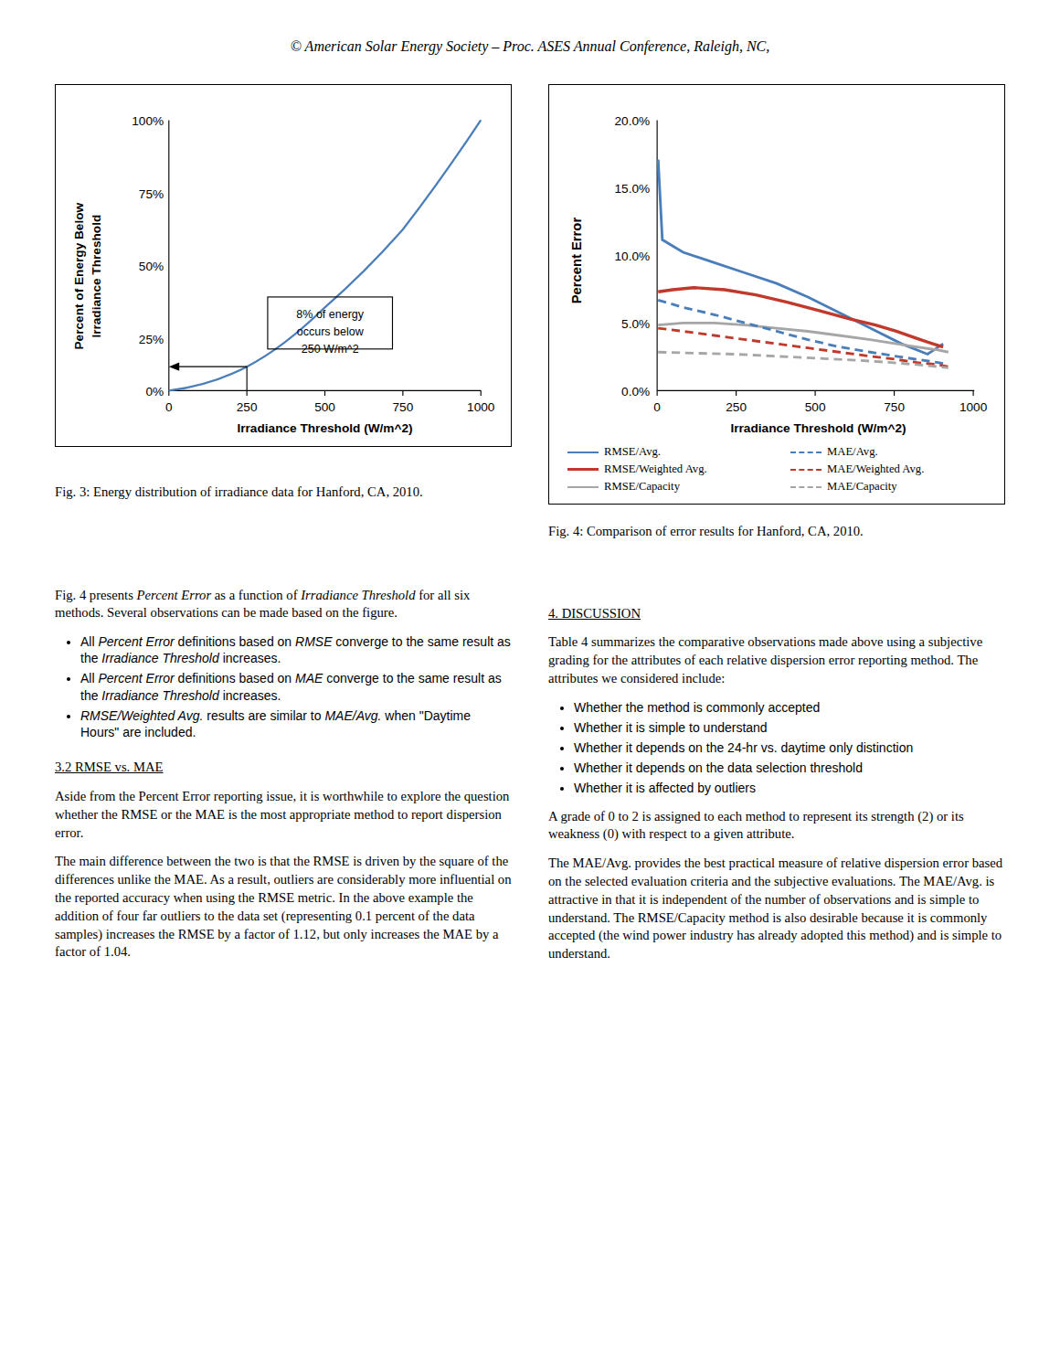© American Solar Energy Society – Proc. ASES Annual Conference, Raleigh, NC,
Percent of Energy Below Irradiance Threshold 100% 75% 50% 25% 0% 0 250 500 750 1000 Irradiance Threshold (W/m^2) 8% of energy occurs below 250 W/m^2
Fig. 3: Energy distribution of irradiance data for Hanford, CA, 2010.
Percent Error 20.0% 15.0% 10.0% 5.0% 0.0% 0 250 500 750 1000 Irradiance Threshold (W/m^2)
RMSE/Avg.
MAE/Avg.
RMSE/Weighted Avg.
MAE/Weighted Avg.
RMSE/Capacity
MAE/Capacity
Fig. 4: Comparison of error results for Hanford, CA, 2010.
Fig. 4 presents Percent Error as a function of Irradiance Threshold for all six methods. Several observations can be made based on the figure.
All Percent Error definitions based on RMSE converge to the same result as the Irradiance Threshold increases.
All Percent Error definitions based on MAE converge to the same result as the Irradiance Threshold increases.
RMSE/Weighted Avg. results are similar to MAE/Avg. when "Daytime Hours" are included.
3.2 RMSE vs. MAE
Aside from the Percent Error reporting issue, it is worthwhile to explore the question whether the RMSE or the MAE is the most appropriate method to report dispersion error.
The main difference between the two is that the RMSE is driven by the square of the differences unlike the MAE. As a result, outliers are considerably more influential on the reported accuracy when using the RMSE metric. In the above example the addition of four far outliers to the data set (representing 0.1 percent of the data samples) increases the RMSE by a factor of 1.12, but only increases the MAE by a factor of 1.04.
4. DISCUSSION
Table 4 summarizes the comparative observations made above using a subjective grading for the attributes of each relative dispersion error reporting method. The attributes we considered include:
Whether the method is commonly accepted
Whether it is simple to understand
Whether it depends on the 24-hr vs. daytime only distinction
Whether it depends on the data selection threshold
Whether it is affected by outliers
A grade of 0 to 2 is assigned to each method to represent its strength (2) or its weakness (0) with respect to a given attribute.
The MAE/Avg. provides the best practical measure of relative dispersion error based on the selected evaluation criteria and the subjective evaluations. The MAE/Avg. is attractive in that it is independent of the number of observations and is simple to understand. The RMSE/Capacity method is also desirable because it is commonly accepted (the wind power industry has already adopted this method) and is simple to understand.